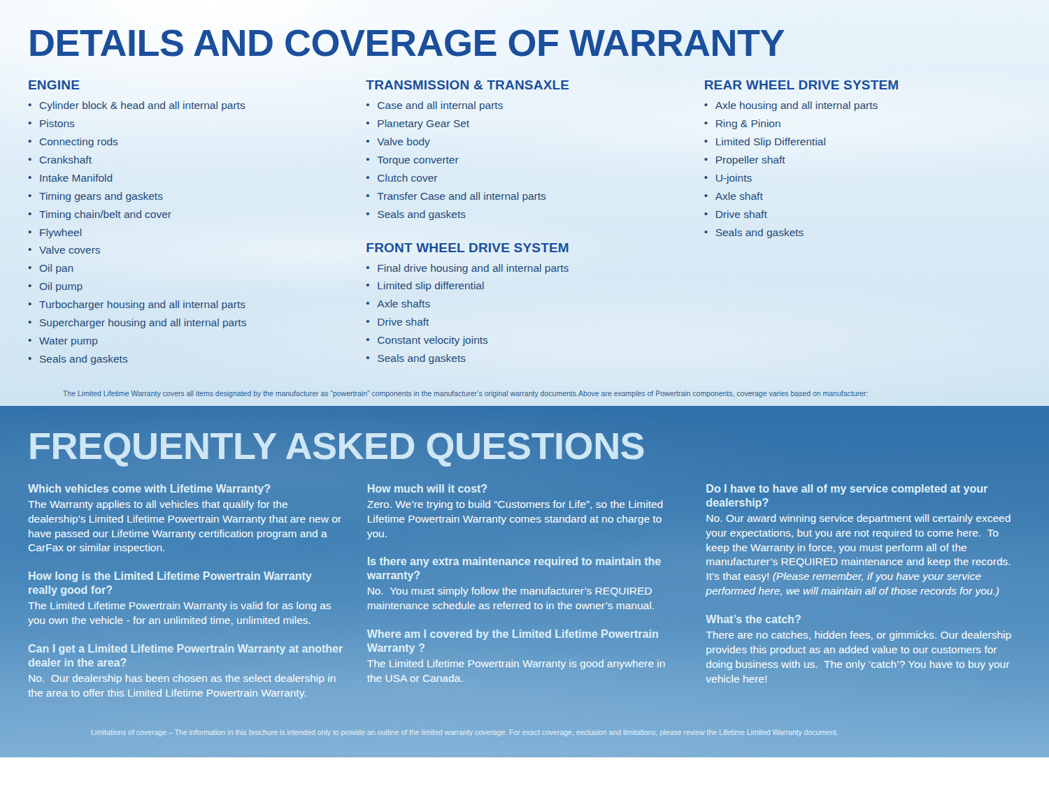Details and Coverage of Warranty
Engine
Cylinder block & head and all internal parts
Pistons
Connecting rods
Crankshaft
Intake Manifold
Timing gears and gaskets
Timing chain/belt and cover
Flywheel
Valve covers
Oil pan
Oil pump
Turbocharger housing and all internal parts
Supercharger housing and all internal parts
Water pump
Seals and gaskets
Transmission & Transaxle
Case and all internal parts
Planetary Gear Set
Valve body
Torque converter
Clutch cover
Transfer Case and all internal parts
Seals and gaskets
Front Wheel Drive System
Final drive housing and all internal parts
Limited slip differential
Axle shafts
Drive shaft
Constant velocity joints
Seals and gaskets
Rear Wheel Drive System
Axle housing and all internal parts
Ring & Pinion
Limited Slip Differential
Propeller shaft
U-joints
Axle shaft
Drive shaft
Seals and gaskets
The Limited Lifetime Warranty covers all items designated by the manufacturer as “powertrain” components in the manufacturer’s original warranty documents.Above are examples of Powertrain components, coverage varies based on manufacturer:
Frequently Asked Questions
Which vehicles come with Lifetime Warranty?
The Warranty applies to all vehicles that qualify for the dealership’s Limited Lifetime Powertrain Warranty that are new or have passed our Lifetime Warranty certification program and a CarFax or similar inspection.
How long is the Limited Lifetime Powertrain Warranty really good for?
The Limited Lifetime Powertrain Warranty is valid for as long as you own the vehicle - for an unlimited time, unlimited miles.
Can I get a Limited Lifetime Powertrain Warranty at another dealer in the area?
No. Our dealership has been chosen as the select dealership in the area to offer this Limited Lifetime Powertrain Warranty.
How much will it cost?
Zero. We’re trying to build “Customers for Life”, so the Limited Lifetime Powertrain Warranty comes standard at no charge to you.
Is there any extra maintenance required to maintain the warranty?
No. You must simply follow the manufacturer’s REQUIRED maintenance schedule as referred to in the owner’s manual.
Where am I covered by the Limited Lifetime Powertrain Warranty ?
The Limited Lifetime Powertrain Warranty is good anywhere in the USA or Canada.
Do I have to have all of my service completed at your dealership?
No. Our award winning service department will certainly exceed your expectations, but you are not required to come here. To keep the Warranty in force, you must perform all of the manufacturer’s REQUIRED maintenance and keep the records. It’s that easy! (Please remember, if you have your service performed here, we will maintain all of those records for you.)
What’s the catch?
There are no catches, hidden fees, or gimmicks. Our dealership provides this product as an added value to our customers for doing business with us. The only ‘catch’? You have to buy your vehicle here!
Limitations of coverage – The information in this brochure is intended only to provide an outline of the limited warranty coverage. For exact coverage, exclusion and limitations, please review the Lifetime Limited Warranty document.